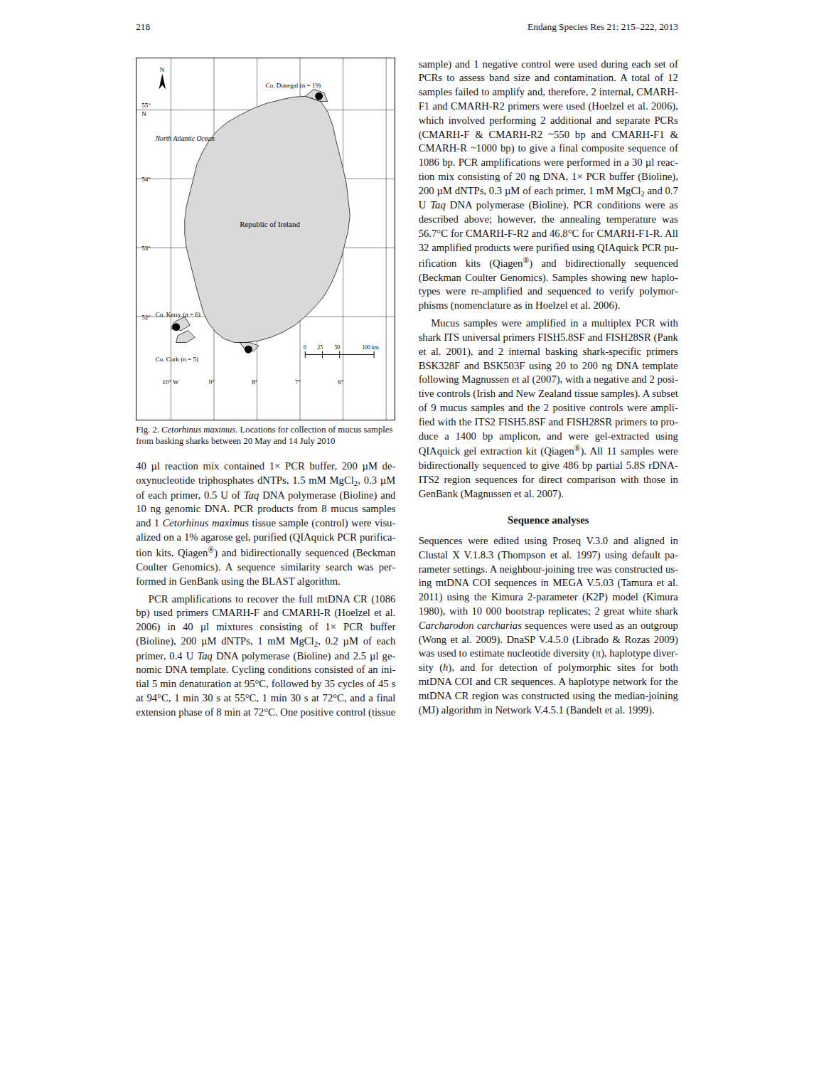218 Endang Species Res 21: 215–222, 2013
55° N 54° 53° 52° 10° W 9° 8° 7° 6° N North Atlantic Ocean Republic of Ireland Co. Donegal (n = 19) Co. Kerry (n = 6) Co. Cork (n = 5) 0 25 50 100 km
Fig. 2. Cetorhinus maximus. Locations for collection of mucus samples from basking sharks between 20 May and 14 July 2010
40 µl reaction mix contained 1× PCR buffer, 200 µM deoxynucleotide triphosphates dNTPs, 1.5 mM MgCl2, 0.3 µM of each primer, 0.5 U of Taq DNA polymerase (Bioline) and 10 ng genomic DNA. PCR products from 8 mucus samples and 1 Cetorhinus maximus tissue sample (control) were visualized on a 1% agarose gel, purified (QIAquick PCR purification kits, Qiagen®) and bidirectionally sequenced (Beckman Coulter Genomics). A sequence similarity search was performed in GenBank using the BLAST algorithm.
PCR amplifications to recover the full mtDNA CR (1086 bp) used primers CMARH-F and CMARH-R (Hoelzel et al. 2006) in 40 µl mixtures consisting of 1× PCR buffer (Bioline), 200 µM dNTPs, 1 mM MgCl2, 0.2 µM of each primer, 0.4 U Taq DNA polymerase (Bioline) and 2.5 µl genomic DNA template. Cycling conditions consisted of an initial 5 min denaturation at 95°C, followed by 35 cycles of 45 s at 94°C, 1 min 30 s at 55°C, 1 min 30 s at 72°C, and a final extension phase of 8 min at 72°C. One positive control (tissue sample) and 1 negative control were used during each set of PCRs to assess band size and contamination. A total of 12 samples failed to amplify and, therefore, 2 internal, CMARH-F1 and CMARH-R2 primers were used (Hoelzel et al. 2006), which involved performing 2 additional and separate PCRs (CMARH-F & CMARH-R2 ~550 bp and CMARH-F1 & CMARH-R ~1000 bp) to give a final composite sequence of 1086 bp. PCR amplifications were performed in a 30 µl reaction mix consisting of 20 ng DNA, 1× PCR buffer (Bioline), 200 µM dNTPs, 0.3 µM of each primer, 1 mM MgCl2 and 0.7 U Taq DNA polymerase (Bioline). PCR conditions were as described above; however, the annealing temperature was 56.7°C for CMARH-F-R2 and 46.8°C for CMARH-F1-R. All 32 amplified products were purified using QIAquick PCR purification kits (Qiagen®) and bidirectionally sequenced (Beckman Coulter Genomics). Samples showing new haplotypes were re-amplified and sequenced to verify polymorphisms (nomenclature as in Hoelzel et al. 2006).
Mucus samples were amplified in a multiplex PCR with shark ITS universal primers FISH5.8SF and FISH28SR (Pank et al. 2001), and 2 internal basking shark-specific primers BSK328F and BSK503F using 20 to 200 ng DNA template following Magnussen et al (2007), with a negative and 2 positive controls (Irish and New Zealand tissue samples). A subset of 9 mucus samples and the 2 positive controls were amplified with the ITS2 FISH5.8SF and FISH28SR primers to produce a 1400 bp amplicon, and were gel-extracted using QIAquick gel extraction kit (Qiagen®). All 11 samples were bidirectionally sequenced to give 486 bp partial 5.8S rDNA-ITS2 region sequences for direct comparison with those in GenBank (Magnussen et al. 2007).
Sequence analyses
Sequences were edited using Proseq V.3.0 and aligned in Clustal X V.1.8.3 (Thompson et al. 1997) using default parameter settings. A neighbour-joining tree was constructed using mtDNA COI sequences in MEGA V.5.03 (Tamura et al. 2011) using the Kimura 2-parameter (K2P) model (Kimura 1980), with 10 000 bootstrap replicates; 2 great white shark Carcharodon carcharias sequences were used as an outgroup (Wong et al. 2009). DnaSP V.4.5.0 (Librado & Rozas 2009) was used to estimate nucleotide diversity (π), haplotype diversity (h), and for detection of polymorphic sites for both mtDNA COI and CR sequences. A haplotype network for the mtDNA CR region was constructed using the median-joining (MJ) algorithm in Network V.4.5.1 (Bandelt et al. 1999).